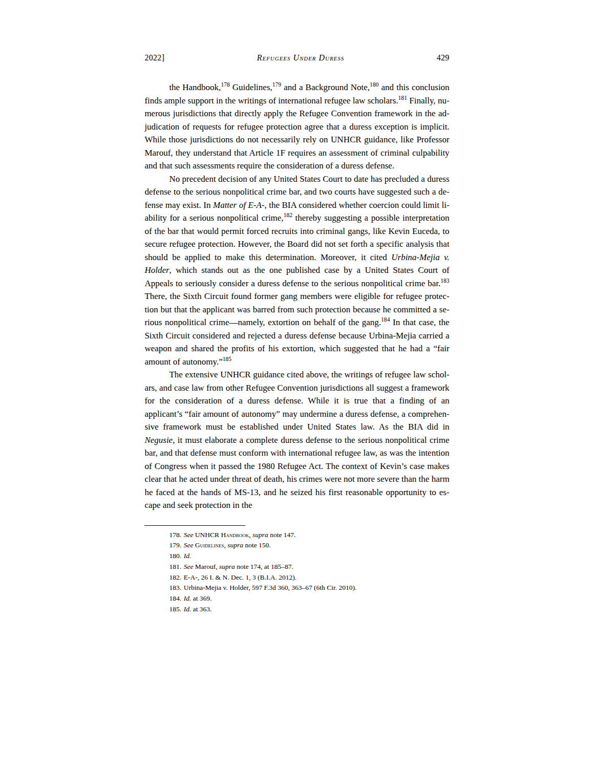2022] Refugees Under Duress 429
the Handbook,178 Guidelines,179 and a Background Note,180 and this conclusion finds ample support in the writings of international refugee law scholars.181 Finally, numerous jurisdictions that directly apply the Refugee Convention framework in the adjudication of requests for refugee protection agree that a duress exception is implicit. While those jurisdictions do not necessarily rely on UNHCR guidance, like Professor Marouf, they understand that Article 1F requires an assessment of criminal culpability and that such assessments require the consideration of a duress defense.
No precedent decision of any United States Court to date has precluded a duress defense to the serious nonpolitical crime bar, and two courts have suggested such a defense may exist. In Matter of E-A-, the BIA considered whether coercion could limit liability for a serious nonpolitical crime,182 thereby suggesting a possible interpretation of the bar that would permit forced recruits into criminal gangs, like Kevin Euceda, to secure refugee protection. However, the Board did not set forth a specific analysis that should be applied to make this determination. Moreover, it cited Urbina-Mejia v. Holder, which stands out as the one published case by a United States Court of Appeals to seriously consider a duress defense to the serious nonpolitical crime bar.183 There, the Sixth Circuit found former gang members were eligible for refugee protection but that the applicant was barred from such protection because he committed a serious nonpolitical crime—namely, extortion on behalf of the gang.184 In that case, the Sixth Circuit considered and rejected a duress defense because Urbina-Mejia carried a weapon and shared the profits of his extortion, which suggested that he had a “fair amount of autonomy.”185
The extensive UNHCR guidance cited above, the writings of refugee law scholars, and case law from other Refugee Convention jurisdictions all suggest a framework for the consideration of a duress defense. While it is true that a finding of an applicant’s “fair amount of autonomy” may undermine a duress defense, a comprehensive framework must be established under United States law. As the BIA did in Negusie, it must elaborate a complete duress defense to the serious nonpolitical crime bar, and that defense must conform with international refugee law, as was the intention of Congress when it passed the 1980 Refugee Act. The context of Kevin’s case makes clear that he acted under threat of death, his crimes were not more severe than the harm he faced at the hands of MS-13, and he seized his first reasonable opportunity to escape and seek protection in the
178. See UNHCR Handbook, supra note 147.
179. See Guidelines, supra note 150.
180. Id.
181. See Marouf, supra note 174, at 185–87.
182. E-A-, 26 I. & N. Dec. 1, 3 (B.I.A. 2012).
183. Urbina-Mejia v. Holder, 597 F.3d 360, 363–67 (6th Cir. 2010).
184. Id. at 369.
185. Id. at 363.